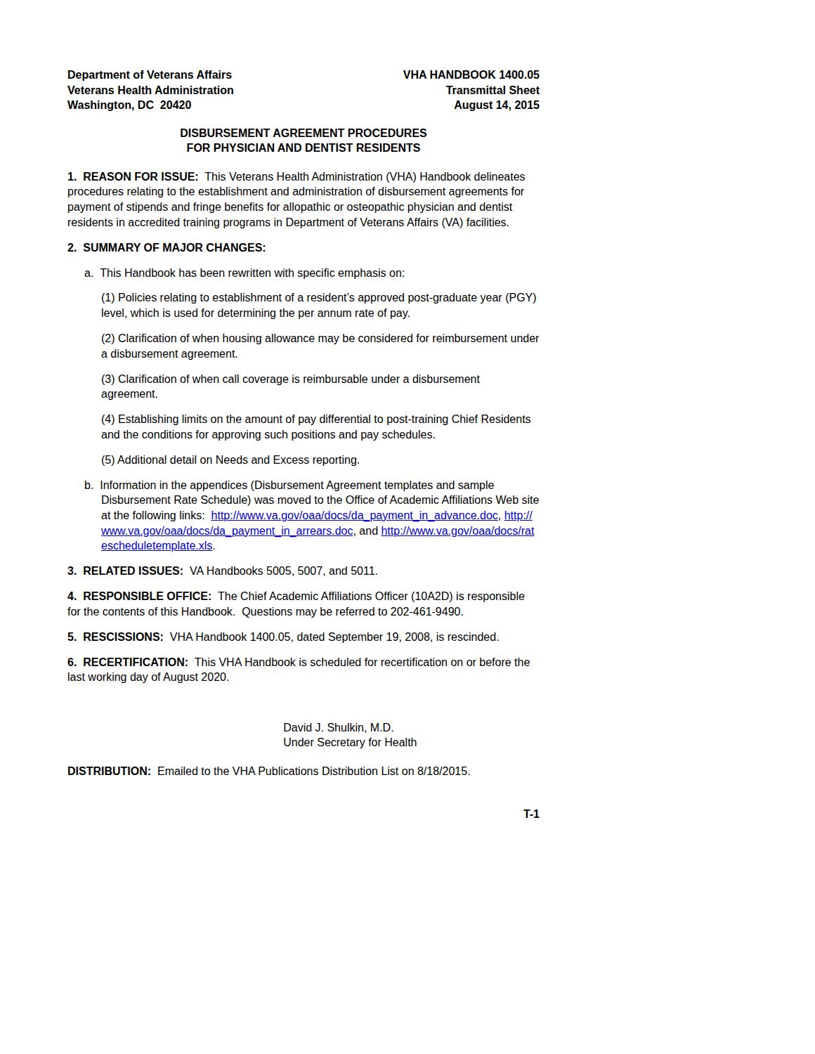| Department of Veterans Affairs | VHA HANDBOOK 1400.05 |
| Veterans Health Administration | Transmittal Sheet |
| Washington, DC 20420 | August 14, 2015 |
DISBURSEMENT AGREEMENT PROCEDURES
FOR PHYSICIAN AND DENTIST RESIDENTS
1. REASON FOR ISSUE: This Veterans Health Administration (VHA) Handbook delineates procedures relating to the establishment and administration of disbursement agreements for payment of stipends and fringe benefits for allopathic or osteopathic physician and dentist residents in accredited training programs in Department of Veterans Affairs (VA) facilities.
2. SUMMARY OF MAJOR CHANGES:
a. This Handbook has been rewritten with specific emphasis on:
(1) Policies relating to establishment of a resident’s approved post-graduate year (PGY) level, which is used for determining the per annum rate of pay.
(2) Clarification of when housing allowance may be considered for reimbursement under a disbursement agreement.
(3) Clarification of when call coverage is reimbursable under a disbursement agreement.
(4) Establishing limits on the amount of pay differential to post-training Chief Residents and the conditions for approving such positions and pay schedules.
(5) Additional detail on Needs and Excess reporting.
b. Information in the appendices (Disbursement Agreement templates and sample Disbursement Rate Schedule) was moved to the Office of Academic Affiliations Web site at the following links: http://www.va.gov/oaa/docs/da_payment_in_advance.doc, http://www.va.gov/oaa/docs/da_payment_in_arrears.doc, and http://www.va.gov/oaa/docs/ratescheduletemplate.xls.
3. RELATED ISSUES: VA Handbooks 5005, 5007, and 5011.
4. RESPONSIBLE OFFICE: The Chief Academic Affiliations Officer (10A2D) is responsible for the contents of this Handbook. Questions may be referred to 202-461-9490.
5. RESCISSIONS: VHA Handbook 1400.05, dated September 19, 2008, is rescinded.
6. RECERTIFICATION: This VHA Handbook is scheduled for recertification on or before the last working day of August 2020.
David J. Shulkin, M.D.
Under Secretary for Health
DISTRIBUTION: Emailed to the VHA Publications Distribution List on 8/18/2015.
T-1